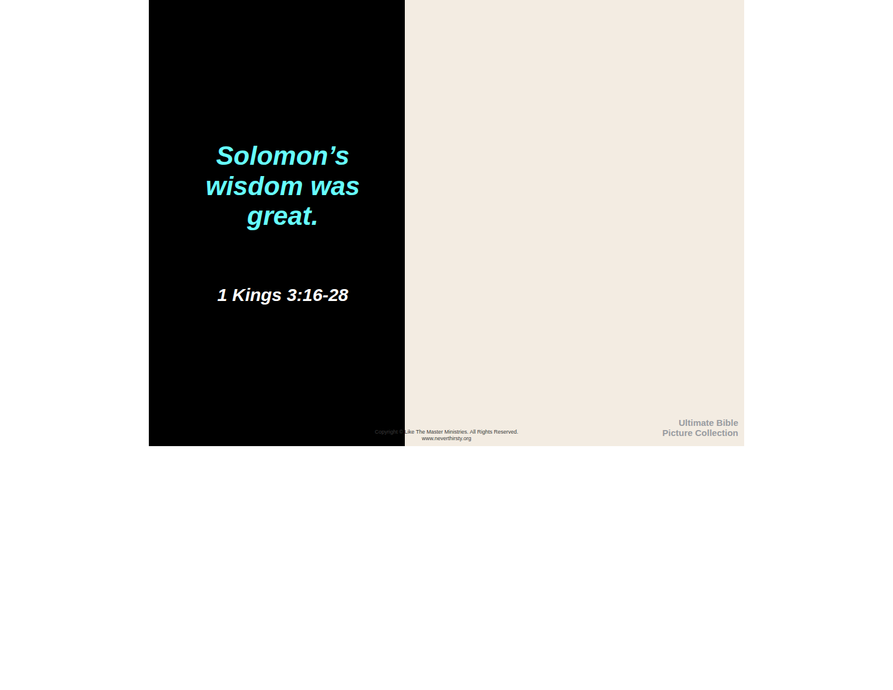Solomon’s wisdom was great.
1 Kings 3:16-28
Ultimate Bible
Picture Collection
Copyright © Like The Master Ministries. All Rights Reserved.
www.neverthirsty.org